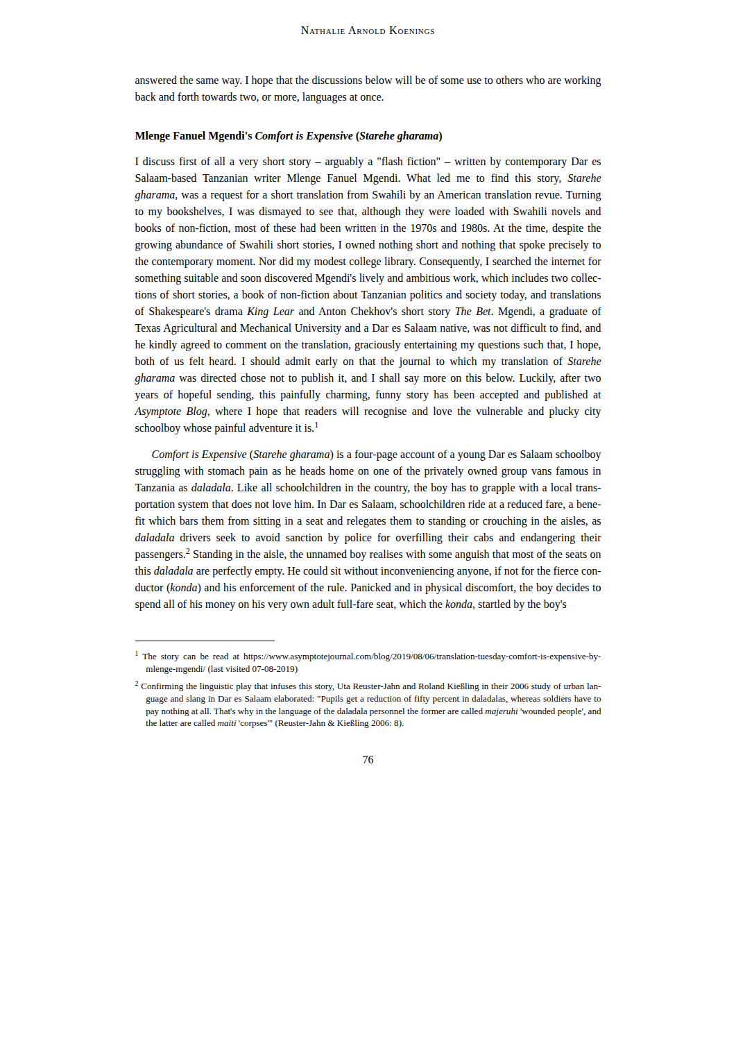Nathalie Arnold Koenings
answered the same way. I hope that the discussions below will be of some use to others who are working back and forth towards two, or more, languages at once.
Mlenge Fanuel Mgendi's Comfort is Expensive (Starehe gharama)
I discuss first of all a very short story – arguably a "flash fiction" – written by contemporary Dar es Salaam-based Tanzanian writer Mlenge Fanuel Mgendi. What led me to find this story, Starehe gharama, was a request for a short translation from Swahili by an American translation revue. Turning to my bookshelves, I was dismayed to see that, although they were loaded with Swahili novels and books of non-fiction, most of these had been written in the 1970s and 1980s. At the time, despite the growing abundance of Swahili short stories, I owned nothing short and nothing that spoke precisely to the contemporary moment. Nor did my modest college library. Consequently, I searched the internet for something suitable and soon discovered Mgendi's lively and ambitious work, which includes two collections of short stories, a book of non-fiction about Tanzanian politics and society today, and translations of Shakespeare's drama King Lear and Anton Chekhov's short story The Bet. Mgendi, a graduate of Texas Agricultural and Mechanical University and a Dar es Salaam native, was not difficult to find, and he kindly agreed to comment on the translation, graciously entertaining my questions such that, I hope, both of us felt heard. I should admit early on that the journal to which my translation of Starehe gharama was directed chose not to publish it, and I shall say more on this below. Luckily, after two years of hopeful sending, this painfully charming, funny story has been accepted and published at Asymptote Blog, where I hope that readers will recognise and love the vulnerable and plucky city schoolboy whose painful adventure it is.1
Comfort is Expensive (Starehe gharama) is a four-page account of a young Dar es Salaam schoolboy struggling with stomach pain as he heads home on one of the privately owned group vans famous in Tanzania as daladala. Like all schoolchildren in the country, the boy has to grapple with a local transportation system that does not love him. In Dar es Salaam, schoolchildren ride at a reduced fare, a benefit which bars them from sitting in a seat and relegates them to standing or crouching in the aisles, as daladala drivers seek to avoid sanction by police for overfilling their cabs and endangering their passengers.2 Standing in the aisle, the unnamed boy realises with some anguish that most of the seats on this daladala are perfectly empty. He could sit without inconveniencing anyone, if not for the fierce conductor (konda) and his enforcement of the rule. Panicked and in physical discomfort, the boy decides to spend all of his money on his very own adult full-fare seat, which the konda, startled by the boy's
1 The story can be read at https://www.asymptotejournal.com/blog/2019/08/06/translation-tuesday-comfort-is-expensive-by-mlenge-mgendi/ (last visited 07-08-2019)
2 Confirming the linguistic play that infuses this story, Uta Reuster-Jahn and Roland Kießling in their 2006 study of urban language and slang in Dar es Salaam elaborated: "Pupils get a reduction of fifty percent in daladalas, whereas soldiers have to pay nothing at all. That's why in the language of the daladala personnel the former are called majeruhi 'wounded people', and the latter are called maiti 'corpses'" (Reuster-Jahn & Kießling 2006: 8).
76